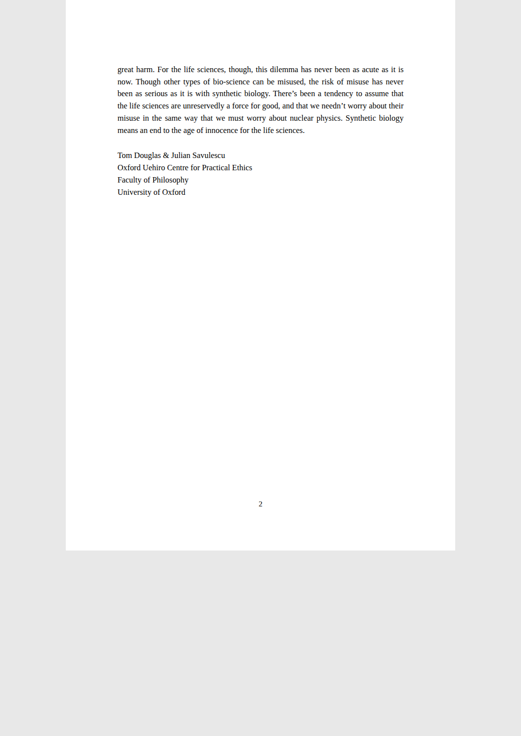great harm. For the life sciences, though, this dilemma has never been as acute as it is now. Though other types of bio-science can be misused, the risk of misuse has never been as serious as it is with synthetic biology. There’s been a tendency to assume that the life sciences are unreservedly a force for good, and that we needn’t worry about their misuse in the same way that we must worry about nuclear physics. Synthetic biology means an end to the age of innocence for the life sciences.
Tom Douglas & Julian Savulescu
Oxford Uehiro Centre for Practical Ethics
Faculty of Philosophy
University of Oxford
2